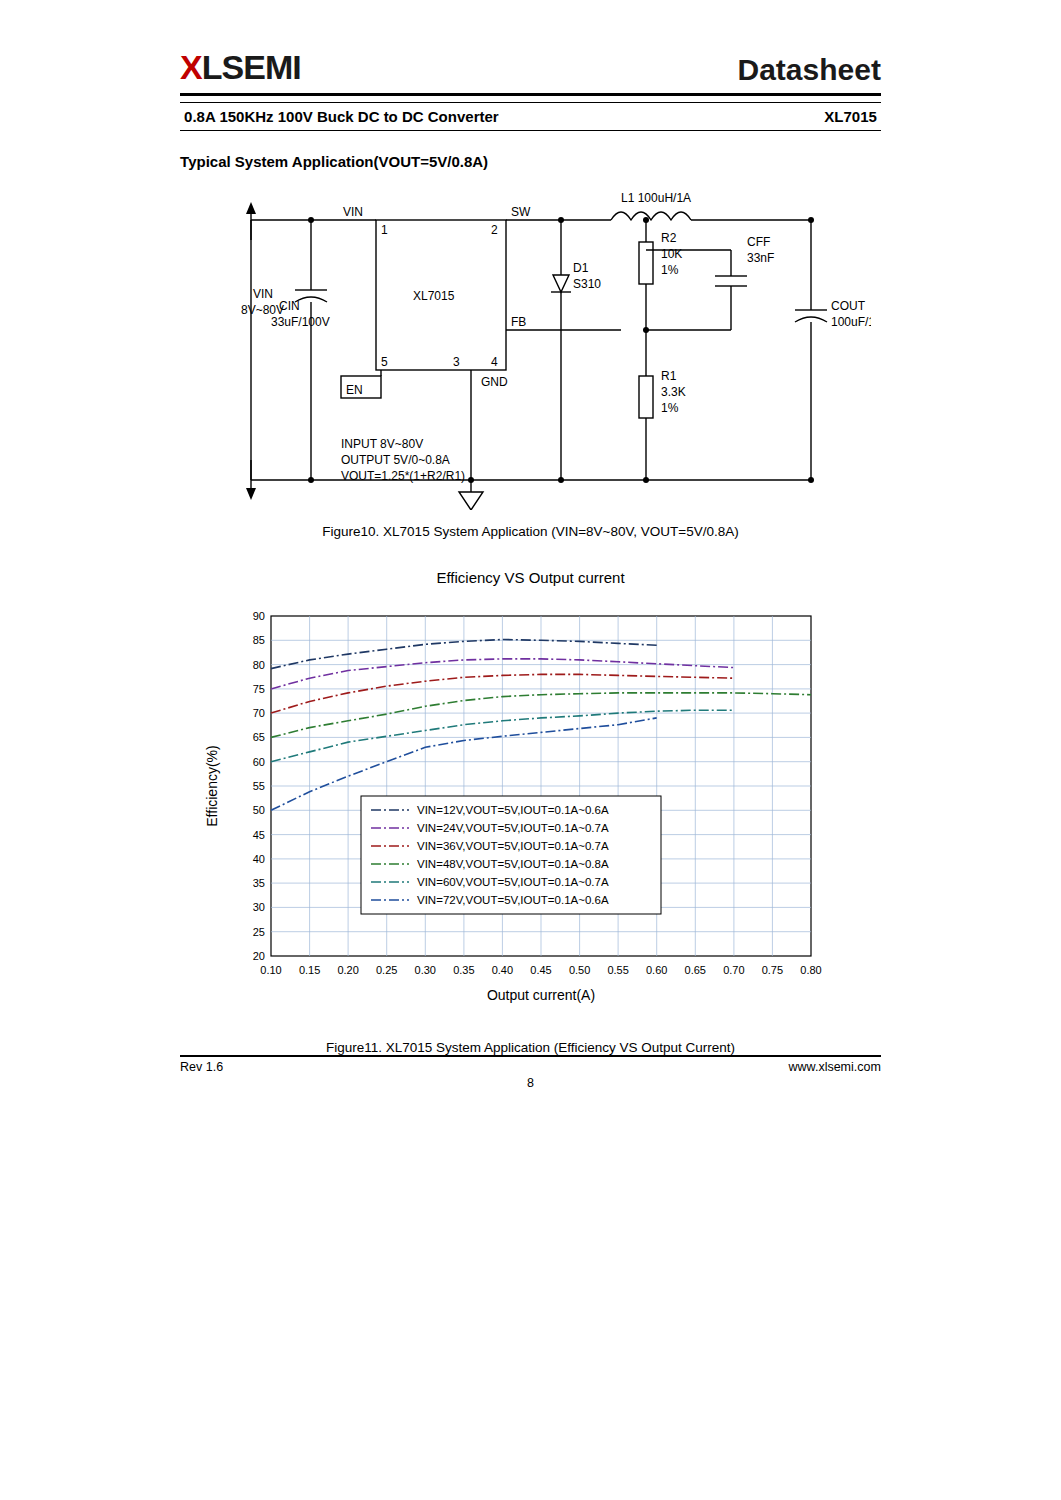XLSEMI
Datasheet
0.8A 150KHz 100V Buck DC to DC Converter XL7015
Typical System Application(VOUT=5V/0.8A)
VIN 1 2 SW XL7015 5 3 4 GND FB EN CIN 33uF/100V VIN 8V~80V D1 S310 R2 10K 1% R1 3.3K 1% CFF 33nF COUT 100uF/10V L1 100uH/1A INPUT 8V~80V OUTPUT 5V/0~0.8A VOUT=1.25*(1+R2/R1)
Figure10. XL7015 System Application (VIN=8V~80V, VOUT=5V/0.8A)
Efficiency VS Output current
90 85 80 75 70 65 60 55 50 45 40 35 30 25 20 0.10 0.15 0.20 0.25 0.30 0.35 0.40 0.45 0.50 0.55 0.60 0.65 0.70 0.75 0.80 Output current(A) Efficiency(%) VIN=12V,VOUT=5V,IOUT=0.1A~0.6A VIN=24V,VOUT=5V,IOUT=0.1A~0.7A VIN=36V,VOUT=5V,IOUT=0.1A~0.7A VIN=48V,VOUT=5V,IOUT=0.1A~0.8A VIN=60V,VOUT=5V,IOUT=0.1A~0.7A VIN=72V,VOUT=5V,IOUT=0.1A~0.6A
Figure11. XL7015 System Application (Efficiency VS Output Current)
Rev 1.6 www.xlsemi.com
8